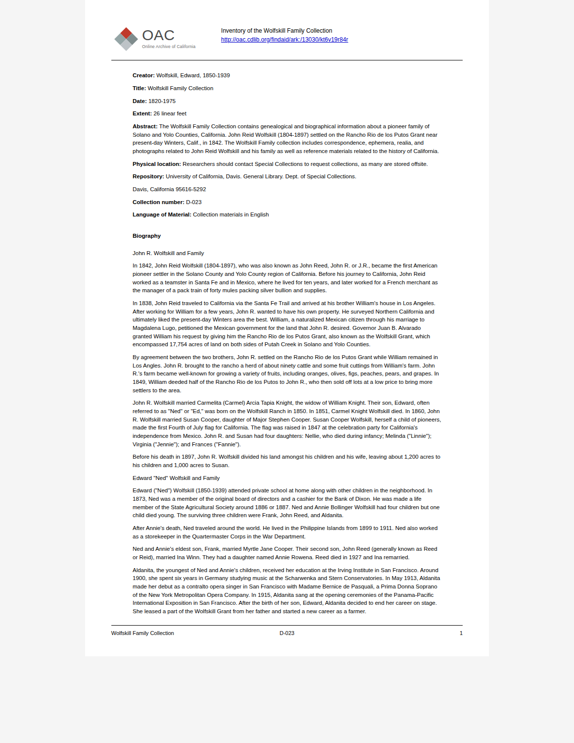OAC Online Archive of California
Inventory of the Wolfskill Family Collection
http://oac.cdlib.org/findaid/ark:/13030/kt6v19r84r
Creator: Wolfskill, Edward, 1850-1939
Title: Wolfskill Family Collection
Date: 1820-1975
Extent: 26 linear feet
Abstract: The Wolfskill Family Collection contains genealogical and biographical information about a pioneer family of Solano and Yolo Counties, California. John Reid Wolfskill (1804-1897) settled on the Rancho Rio de los Putos Grant near present-day Winters, Calif., in 1842. The Wolfskill Family collection includes correspondence, ephemera, realia, and photographs related to John Reid Wolfskill and his family as well as reference materials related to the history of California.
Physical location: Researchers should contact Special Collections to request collections, as many are stored offsite.
Repository: University of California, Davis. General Library. Dept. of Special Collections.
Davis, California 95616-5292
Collection number: D-023
Language of Material: Collection materials in English
Biography
John R. Wolfskill and Family
In 1842, John Reid Wolfskill (1804-1897), who was also known as John Reed, John R. or J.R., became the first American pioneer settler in the Solano County and Yolo County region of California. Before his journey to California, John Reid worked as a teamster in Santa Fe and in Mexico, where he lived for ten years, and later worked for a French merchant as the manager of a pack train of forty mules packing silver bullion and supplies.
In 1838, John Reid traveled to California via the Santa Fe Trail and arrived at his brother William's house in Los Angeles. After working for William for a few years, John R. wanted to have his own property. He surveyed Northern California and ultimately liked the present-day Winters area the best. William, a naturalized Mexican citizen through his marriage to Magdalena Lugo, petitioned the Mexican government for the land that John R. desired. Governor Juan B. Alvarado granted William his request by giving him the Rancho Rio de los Putos Grant, also known as the Wolfskill Grant, which encompassed 17,754 acres of land on both sides of Putah Creek in Solano and Yolo Counties.
By agreement between the two brothers, John R. settled on the Rancho Rio de los Putos Grant while William remained in Los Angles. John R. brought to the rancho a herd of about ninety cattle and some fruit cuttings from William's farm. John R.'s farm became well-known for growing a variety of fruits, including oranges, olives, figs, peaches, pears, and grapes. In 1849, William deeded half of the Rancho Rio de los Putos to John R., who then sold off lots at a low price to bring more settlers to the area.
John R. Wolfskill married Carmelita (Carmel) Arcia Tapia Knight, the widow of William Knight. Their son, Edward, often referred to as "Ned" or "Ed," was born on the Wolfskill Ranch in 1850. In 1851, Carmel Knight Wolfskill died. In 1860, John R. Wolfskill married Susan Cooper, daughter of Major Stephen Cooper. Susan Cooper Wolfskill, herself a child of pioneers, made the first Fourth of July flag for California. The flag was raised in 1847 at the celebration party for California's independence from Mexico. John R. and Susan had four daughters: Nellie, who died during infancy; Melinda ("Linnie"); Virginia ("Jennie"); and Frances ("Fannie").
Before his death in 1897, John R. Wolfskill divided his land amongst his children and his wife, leaving about 1,200 acres to his children and 1,000 acres to Susan.
Edward "Ned" Wolfskill and Family
Edward ("Ned") Wolfskill (1850-1939) attended private school at home along with other children in the neighborhood. In 1873, Ned was a member of the original board of directors and a cashier for the Bank of Dixon. He was made a life member of the State Agricultural Society around 1886 or 1887. Ned and Annie Bollinger Wolfskill had four children but one child died young. The surviving three children were Frank, John Reed, and Aldanita.
After Annie's death, Ned traveled around the world. He lived in the Philippine Islands from 1899 to 1911. Ned also worked as a storekeeper in the Quartermaster Corps in the War Department.
Ned and Annie's eldest son, Frank, married Myrtle Jane Cooper. Their second son, John Reed (generally known as Reed or Reid), married Ina Winn. They had a daughter named Annie Rowena. Reed died in 1927 and Ina remarried.
Aldanita, the youngest of Ned and Annie's children, received her education at the Irving Institute in San Francisco. Around 1900, she spent six years in Germany studying music at the Scharwenka and Stern Conservatories. In May 1913, Aldanita made her debut as a contralto opera singer in San Francisco with Madame Bernice de Pasquali, a Prima Donna Soprano of the New York Metropolitan Opera Company. In 1915, Aldanita sang at the opening ceremonies of the Panama-Pacific International Exposition in San Francisco. After the birth of her son, Edward, Aldanita decided to end her career on stage. She leased a part of the Wolfskill Grant from her father and started a new career as a farmer.
Wolfskill Family Collection
D-023
1